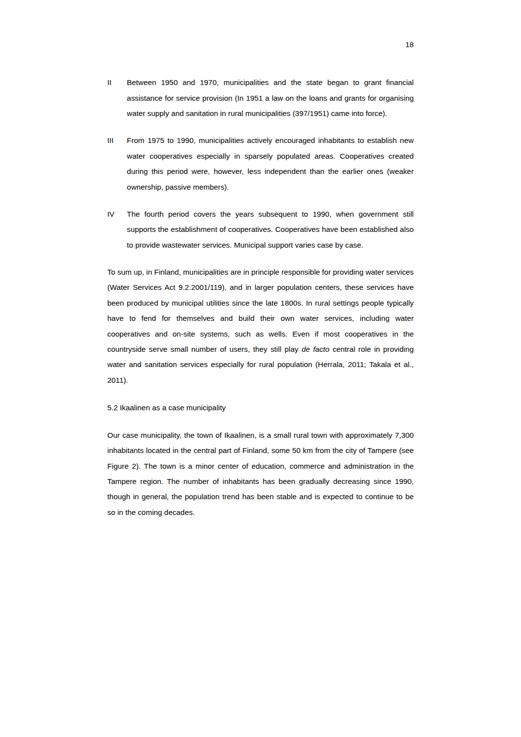18
IIBetween 1950 and 1970, municipalities and the state began to grant financial assistance for service provision (In 1951 a law on the loans and grants for organising water supply and sanitation in rural municipalities (397/1951) came into force).
IIIFrom 1975 to 1990, municipalities actively encouraged inhabitants to establish new water cooperatives especially in sparsely populated areas. Cooperatives created during this period were, however, less independent than the earlier ones (weaker ownership, passive members).
IVThe fourth period covers the years subsequent to 1990, when government still supports the establishment of cooperatives. Cooperatives have been established also to provide wastewater services. Municipal support varies case by case.
To sum up, in Finland, municipalities are in principle responsible for providing water services (Water Services Act 9.2.2001/119), and in larger population centers, these services have been produced by municipal utilities since the late 1800s. In rural settings people typically have to fend for themselves and build their own water services, including water cooperatives and on-site systems, such as wells. Even if most cooperatives in the countryside serve small number of users, they still play de facto central role in providing water and sanitation services especially for rural population (Herrala, 2011; Takala et al., 2011).
5.2 Ikaalinen as a case municipality
Our case municipality, the town of Ikaalinen, is a small rural town with approximately 7,300 inhabitants located in the central part of Finland, some 50 km from the city of Tampere (see Figure 2). The town is a minor center of education, commerce and administration in the Tampere region. The number of inhabitants has been gradually decreasing since 1990, though in general, the population trend has been stable and is expected to continue to be so in the coming decades.